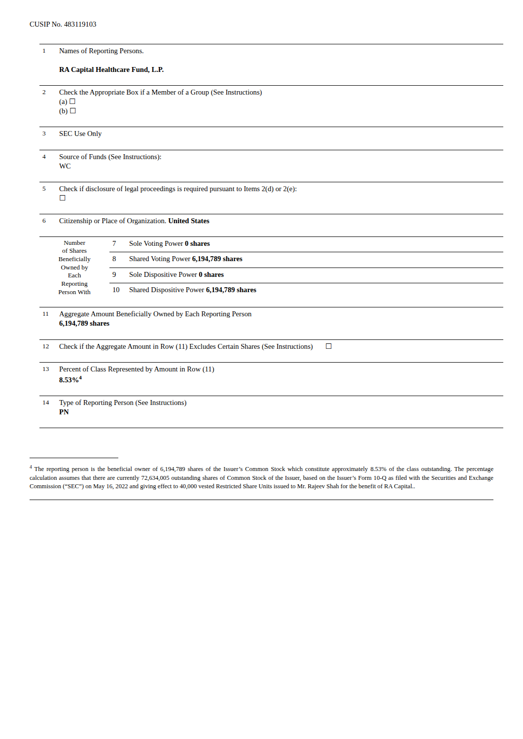CUSIP No. 483119103
| 1 | Names of Reporting Persons. RA Capital Healthcare Fund, L.P. |
| 2 | Check the Appropriate Box if a Member of a Group (See Instructions) (a) ☐ (b) ☐ |
| 3 | SEC Use Only |
| 4 | Source of Funds (See Instructions): WC |
| 5 | Check if disclosure of legal proceedings is required pursuant to Items 2(d) or 2(e): ☐ |
| 6 | Citizenship or Place of Organization. United States |
| / Number of Shares Beneficially Owned by Each Reporting Person With / 7 / Sole Voting Power 0 shares / / 8 / Shared Voting Power 6,194,789 shares / / 9 / Sole Dispositive Power 0 shares / / 10 / Shared Dispositive Power 6,194,789 shares / |
| 11 | Aggregate Amount Beneficially Owned by Each Reporting Person 6,194,789 shares |
| 12 | Check if the Aggregate Amount in Row (11) Excludes Certain Shares (See Instructions) ☐ |
| 13 | Percent of Class Represented by Amount in Row (11) 8.53% 4 |
| 14 | Type of Reporting Person (See Instructions) PN |
4 The reporting person is the beneficial owner of 6,194,789 shares of the Issuer’s Common Stock which constitute approximately 8.53% of the class outstanding. The percentage calculation assumes that there are currently 72,634,005 outstanding shares of Common Stock of the Issuer, based on the Issuer’s Form 10-Q as filed with the Securities and Exchange Commission (“SEC”) on May 16, 2022 and giving effect to 40,000 vested Restricted Share Units issued to Mr. Rajeev Shah for the benefit of RA Capital..